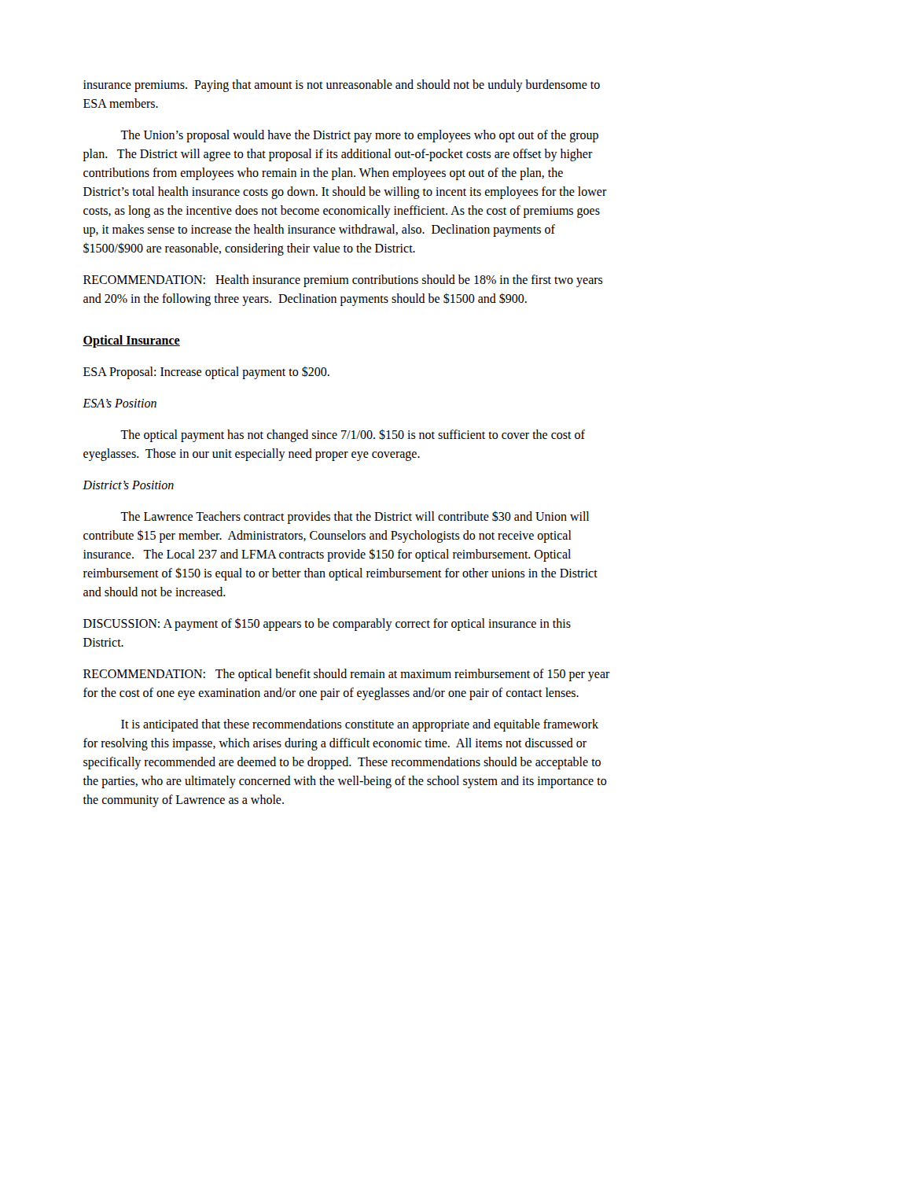insurance premiums. Paying that amount is not unreasonable and should not be unduly burdensome to ESA members.
The Union’s proposal would have the District pay more to employees who opt out of the group plan. The District will agree to that proposal if its additional out-of-pocket costs are offset by higher contributions from employees who remain in the plan. When employees opt out of the plan, the District’s total health insurance costs go down. It should be willing to incent its employees for the lower costs, as long as the incentive does not become economically inefficient. As the cost of premiums goes up, it makes sense to increase the health insurance withdrawal, also. Declination payments of $1500/$900 are reasonable, considering their value to the District.
RECOMMENDATION: Health insurance premium contributions should be 18% in the first two years and 20% in the following three years. Declination payments should be $1500 and $900.
Optical Insurance
ESA Proposal: Increase optical payment to $200.
ESA’s Position
The optical payment has not changed since 7/1/00. $150 is not sufficient to cover the cost of eyeglasses. Those in our unit especially need proper eye coverage.
District’s Position
The Lawrence Teachers contract provides that the District will contribute $30 and Union will contribute $15 per member. Administrators, Counselors and Psychologists do not receive optical insurance. The Local 237 and LFMA contracts provide $150 for optical reimbursement. Optical reimbursement of $150 is equal to or better than optical reimbursement for other unions in the District and should not be increased.
DISCUSSION: A payment of $150 appears to be comparably correct for optical insurance in this District.
RECOMMENDATION: The optical benefit should remain at maximum reimbursement of 150 per year for the cost of one eye examination and/or one pair of eyeglasses and/or one pair of contact lenses.
It is anticipated that these recommendations constitute an appropriate and equitable framework for resolving this impasse, which arises during a difficult economic time. All items not discussed or specifically recommended are deemed to be dropped. These recommendations should be acceptable to the parties, who are ultimately concerned with the well-being of the school system and its importance to the community of Lawrence as a whole.